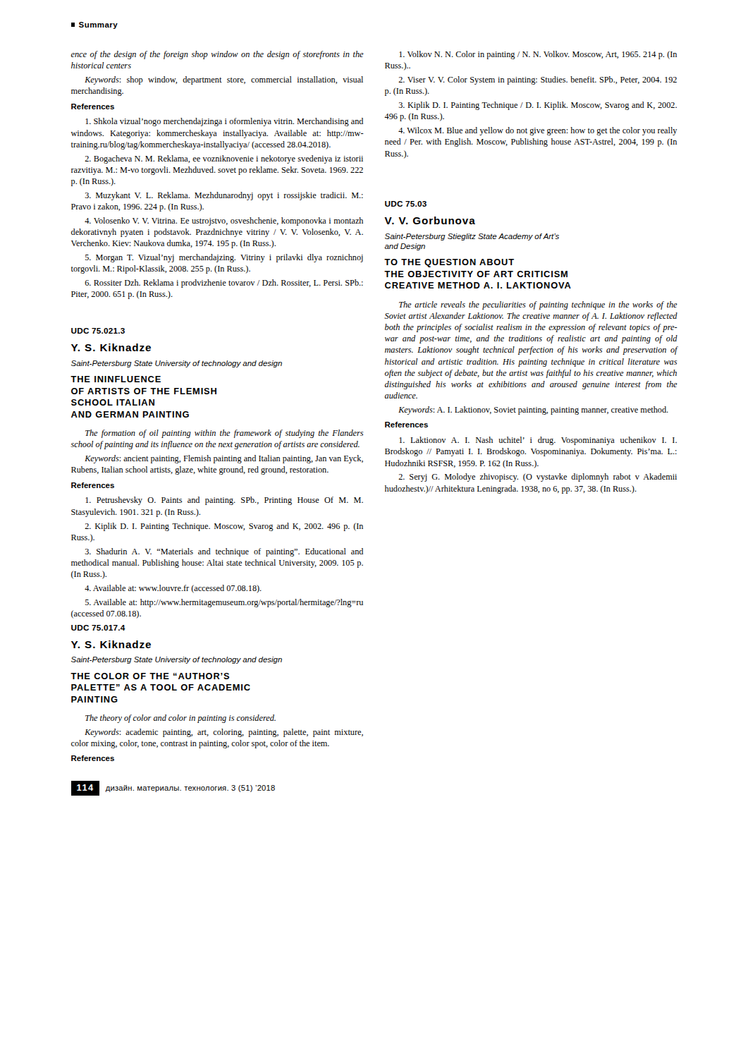Summary
ence of the design of the foreign shop window on the design of storefronts in the historical centers
Keywords: shop window, department store, commercial installation, visual merchandising.
References
1. Shkola vizual’nogo merchendajzinga i oformleniya vitrin. Merchandising and windows. Kategoriya: kommercheskaya installyaciya. Available at: http://mw-training.ru/blog/tag/kommercheskaya-installyaciya/ (accessed 28.04.2018).
2. Bogacheva N. M. Reklama, ee vozniknovenie i nekotorye svedeniya iz istorii razvitiya. M.: M-vo torgovli. Mezhduved. sovet po reklame. Sekr. Soveta. 1969. 222 p. (In Russ.).
3. Muzykant V. L. Reklama. Mezhdunarodnyj opyt i rossijskie tradicii. M.: Pravo i zakon, 1996. 224 p. (In Russ.).
4. Volosenko V. V. Vitrina. Ee ustrojstvo, osveshchenie, komponovka i montazh dekorativnyh pyaten i podstavok. Prazdnichnye vitriny / V. V. Volosenko, V. A. Verchenko. Kiev: Naukova dumka, 1974. 195 p. (In Russ.).
5. Morgan T. Vizual’nyj merchandajzing. Vitriny i prilavki dlya roznichnoj torgovli. M.: Ripol-Klassik, 2008. 255 p. (In Russ.).
6. Rossiter Dzh. Reklama i prodvizhenie tovarov / Dzh. Rossiter, L. Persi. SPb.: Piter, 2000. 651 p. (In Russ.).
UDC 75.021.3
Y. S. Kiknadze
Saint-Petersburg State University of technology and design
The ininfluence
of artists of the Flemish
school Italian
and German painting
The formation of oil painting within the framework of studying the Flanders school of painting and its influence on the next generation of artists are considered.
Keywords: ancient painting, Flemish painting and Italian painting, Jan van Eyck, Rubens, Italian school artists, glaze, white ground, red ground, restoration.
References
1. Petrushevsky O. Paints and painting. SPb., Printing House Of M. M. Stasyulevich. 1901. 321 p. (In Russ.).
2. Kiplik D. I. Painting Technique. Moscow, Svarog and K, 2002. 496 p. (In Russ.).
3. Shadurin A. V. “Materials and technique of painting”. Educational and methodical manual. Publishing house: Altai state technical University, 2009. 105 p. (In Russ.).
4. Available at: www.louvre.fr (accessed 07.08.18).
5. Available at: http://www.hermitagemuseum.org/wps/portal/hermitage/?lng=ru (accessed 07.08.18).
UDC 75.017.4
Y. S. Kiknadze
Saint-Petersburg State University of technology and design
The color of the “author’s
palette” as a tool of academic
painting
The theory of color and color in painting is considered.
Keywords: academic painting, art, coloring, painting, palette, paint mixture, color mixing, color, tone, contrast in painting, color spot, color of the item.
References
1. Volkov N. N. Color in painting / N. N. Volkov. Moscow, Art, 1965. 214 p. (In Russ.)..
2. Viser V. V. Color System in painting: Studies. benefit. SPb., Peter, 2004. 192 p. (In Russ.).
3. Kiplik D. I. Painting Technique / D. I. Kiplik. Moscow, Svarog and K, 2002. 496 p. (In Russ.).
4. Wilcox M. Blue and yellow do not give green: how to get the color you really need / Per. with English. Moscow, Publishing house AST-Astrel, 2004, 199 p. (In Russ.).
UDC 75.03
V. V. Gorbunova
Saint-Petersburg Stieglitz State Academy of Art’s
and Design
To the question about
the objectivity of art criticism
creative method A. I. Laktionova
The article reveals the peculiarities of painting technique in the works of the Soviet artist Alexander Laktionov. The creative manner of A. I. Laktionov reflected both the principles of socialist realism in the expression of relevant topics of pre-war and post-war time, and the traditions of realistic art and painting of old masters. Laktionov sought technical perfection of his works and preservation of historical and artistic tradition. His painting technique in critical literature was often the subject of debate, but the artist was faithful to his creative manner, which distinguished his works at exhibitions and aroused genuine interest from the audience.
Keywords: A. I. Laktionov, Soviet painting, painting manner, creative method.
References
1. Laktionov A. I. Nash uchitel’ i drug. Vospominaniya uchenikov I. I. Brodskogo // Pamyati I. I. Brodskogo. Vospominaniya. Dokumenty. Pis’ma. L.: Hudozhniki RSFSR, 1959. P. 162 (In Russ.).
2. Seryj G. Molodye zhivopiscy. (O vystavke diplomnyh rabot v Akademii hudozhestv.)// Arhitektura Leningrada. 1938, no 6, pp. 37, 38. (In Russ.).
114 дизайн. материалы. технология. 3 (51) ’2018